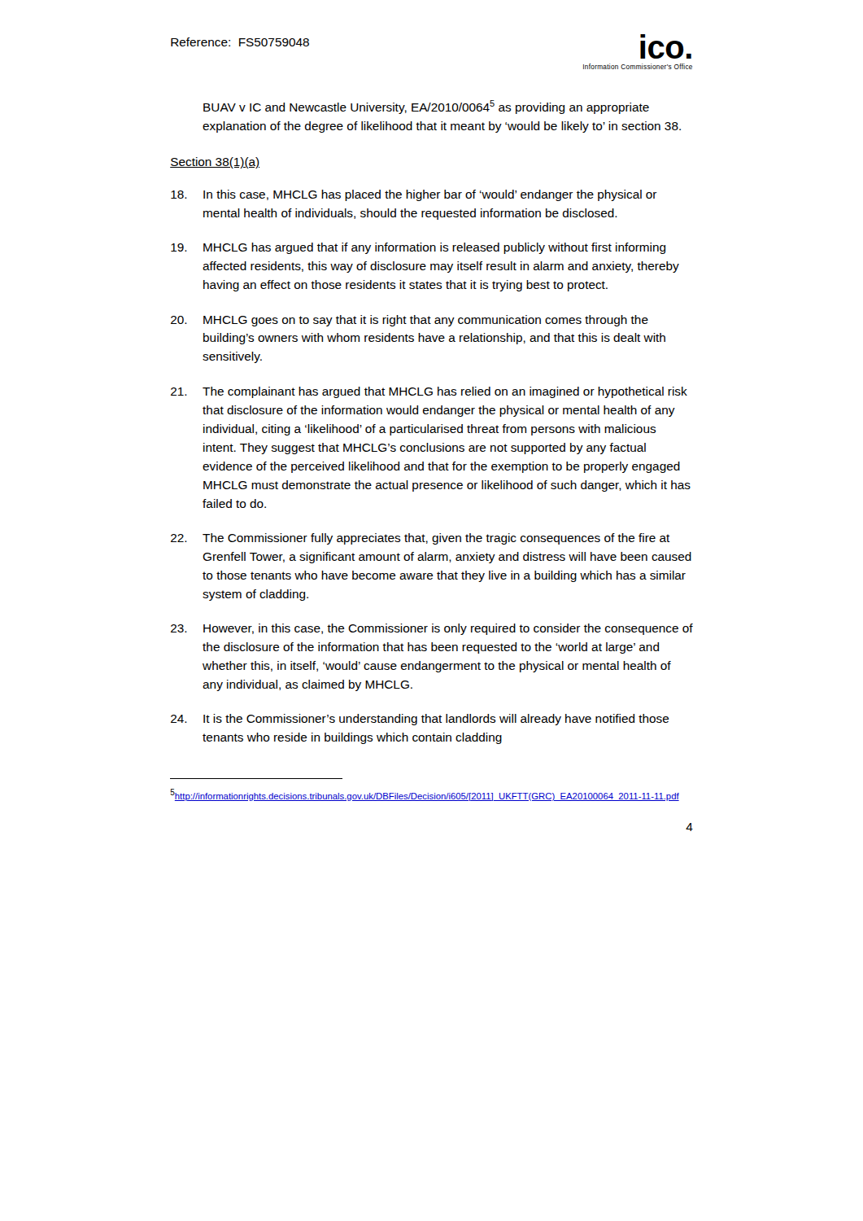Reference: FS50759048
ico.
Information Commissioner's Office
BUAV v IC and Newcastle University, EA/2010/00645 as providing an appropriate explanation of the degree of likelihood that it meant by ‘would be likely to’ in section 38.
Section 38(1)(a)
In this case, MHCLG has placed the higher bar of ‘would’ endanger the physical or mental health of individuals, should the requested information be disclosed.
MHCLG has argued that if any information is released publicly without first informing affected residents, this way of disclosure may itself result in alarm and anxiety, thereby having an effect on those residents it states that it is trying best to protect.
MHCLG goes on to say that it is right that any communication comes through the building’s owners with whom residents have a relationship, and that this is dealt with sensitively.
The complainant has argued that MHCLG has relied on an imagined or hypothetical risk that disclosure of the information would endanger the physical or mental health of any individual, citing a ‘likelihood’ of a particularised threat from persons with malicious intent. They suggest that MHCLG’s conclusions are not supported by any factual evidence of the perceived likelihood and that for the exemption to be properly engaged MHCLG must demonstrate the actual presence or likelihood of such danger, which it has failed to do.
The Commissioner fully appreciates that, given the tragic consequences of the fire at Grenfell Tower, a significant amount of alarm, anxiety and distress will have been caused to those tenants who have become aware that they live in a building which has a similar system of cladding.
However, in this case, the Commissioner is only required to consider the consequence of the disclosure of the information that has been requested to the ‘world at large’ and whether this, in itself, ‘would’ cause endangerment to the physical or mental health of any individual, as claimed by MHCLG.
It is the Commissioner’s understanding that landlords will already have notified those tenants who reside in buildings which contain cladding
5http://informationrights.decisions.tribunals.gov.uk/DBFiles/Decision/i605/[2011]_UKFTT(GRC)_EA20100064_2011-11-11.pdf
4